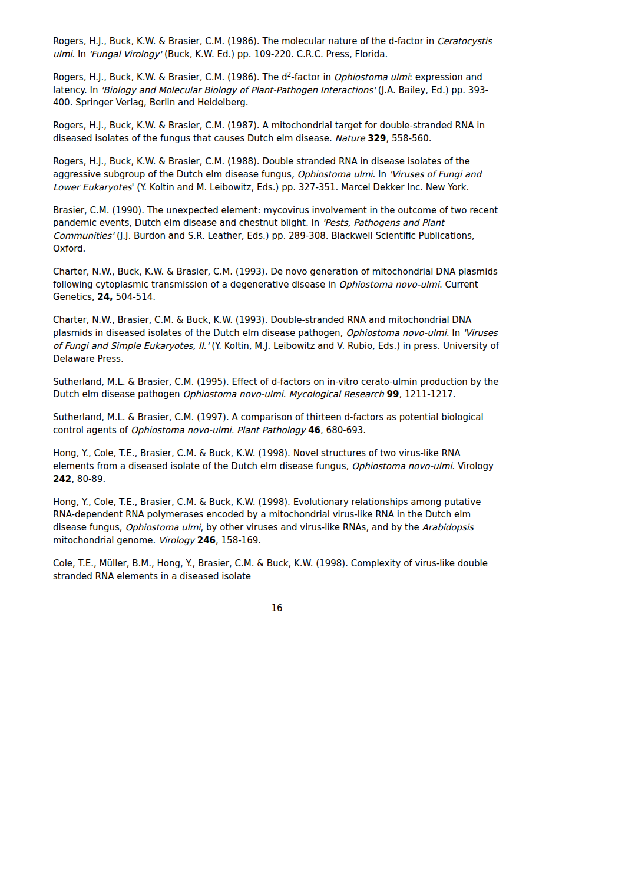Rogers, H.J., Buck, K.W. & Brasier, C.M. (1986). The molecular nature of the d-factor in Ceratocystis ulmi. In 'Fungal Virology' (Buck, K.W. Ed.) pp. 109-220. C.R.C. Press, Florida.
Rogers, H.J., Buck, K.W. & Brasier, C.M. (1986). The d2-factor in Ophiostoma ulmi: expression and latency. In 'Biology and Molecular Biology of Plant-Pathogen Interactions' (J.A. Bailey, Ed.) pp. 393-400. Springer Verlag, Berlin and Heidelberg.
Rogers, H.J., Buck, K.W. & Brasier, C.M. (1987). A mitochondrial target for double-stranded RNA in diseased isolates of the fungus that causes Dutch elm disease. Nature 329, 558-560.
Rogers, H.J., Buck, K.W. & Brasier, C.M. (1988). Double stranded RNA in disease isolates of the aggressive subgroup of the Dutch elm disease fungus, Ophiostoma ulmi. In 'Viruses of Fungi and Lower Eukaryotes' (Y. Koltin and M. Leibowitz, Eds.) pp. 327-351. Marcel Dekker Inc. New York.
Brasier, C.M. (1990). The unexpected element: mycovirus involvement in the outcome of two recent pandemic events, Dutch elm disease and chestnut blight. In 'Pests, Pathogens and Plant Communities' (J.J. Burdon and S.R. Leather, Eds.) pp. 289-308. Blackwell Scientific Publications, Oxford.
Charter, N.W., Buck, K.W. & Brasier, C.M. (1993). De novo generation of mitochondrial DNA plasmids following cytoplasmic transmission of a degenerative disease in Ophiostoma novo-ulmi. Current Genetics, 24, 504-514.
Charter, N.W., Brasier, C.M. & Buck, K.W. (1993). Double-stranded RNA and mitochondrial DNA plasmids in diseased isolates of the Dutch elm disease pathogen, Ophiostoma novo-ulmi. In 'Viruses of Fungi and Simple Eukaryotes, II.' (Y. Koltin, M.J. Leibowitz and V. Rubio, Eds.) in press. University of Delaware Press.
Sutherland, M.L. & Brasier, C.M. (1995). Effect of d-factors on in-vitro cerato-ulmin production by the Dutch elm disease pathogen Ophiostoma novo-ulmi. Mycological Research 99, 1211-1217.
Sutherland, M.L. & Brasier, C.M. (1997). A comparison of thirteen d-factors as potential biological control agents of Ophiostoma novo-ulmi. Plant Pathology 46, 680-693.
Hong, Y., Cole, T.E., Brasier, C.M. & Buck, K.W. (1998). Novel structures of two virus-like RNA elements from a diseased isolate of the Dutch elm disease fungus, Ophiostoma novo-ulmi. Virology 242, 80-89.
Hong, Y., Cole, T.E., Brasier, C.M. & Buck, K.W. (1998). Evolutionary relationships among putative RNA-dependent RNA polymerases encoded by a mitochondrial virus-like RNA in the Dutch elm disease fungus, Ophiostoma ulmi, by other viruses and virus-like RNAs, and by the Arabidopsis mitochondrial genome. Virology 246, 158-169.
Cole, T.E., Müller, B.M., Hong, Y., Brasier, C.M. & Buck, K.W. (1998). Complexity of virus-like double stranded RNA elements in a diseased isolate
16